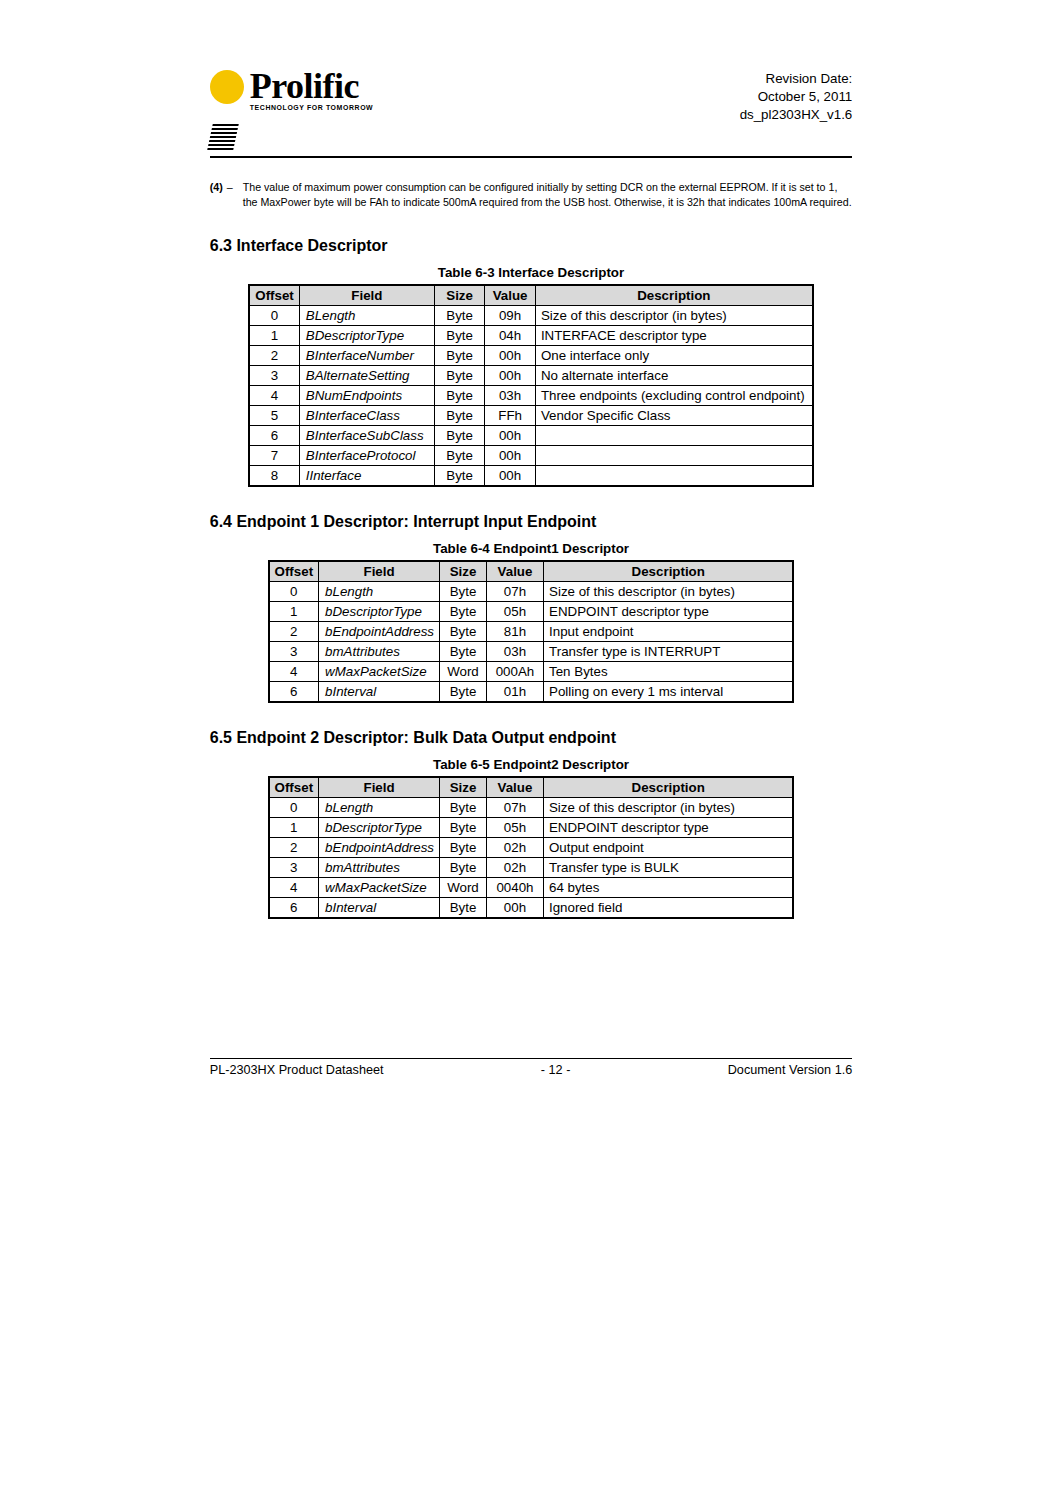Prolific
TECHNOLOGY FOR TOMORROW
Revision Date:
October 5, 2011
ds_pl2303HX_v1.6
(4) – The value of maximum power consumption can be configured initially by setting DCR on the external EEPROM. If it is set to 1, the MaxPower byte will be FAh to indicate 500mA required from the USB host. Otherwise, it is 32h that indicates 100mA required.
6.3 Interface Descriptor
Table 6-3 Interface Descriptor
| Offset | Field | Size | Value | Description |
| --- | --- | --- | --- | --- |
| 0 | BLength | Byte | 09h | Size of this descriptor (in bytes) |
| 1 | BDescriptorType | Byte | 04h | INTERFACE descriptor type |
| 2 | BInterfaceNumber | Byte | 00h | One interface only |
| 3 | BAlternateSetting | Byte | 00h | No alternate interface |
| 4 | BNumEndpoints | Byte | 03h | Three endpoints (excluding control endpoint) |
| 5 | BInterfaceClass | Byte | FFh | Vendor Specific Class |
| 6 | BInterfaceSubClass | Byte | 00h | |
| 7 | BInterfaceProtocol | Byte | 00h | |
| 8 | IInterface | Byte | 00h | |
6.4 Endpoint 1 Descriptor: Interrupt Input Endpoint
Table 6-4 Endpoint1 Descriptor
| Offset | Field | Size | Value | Description |
| --- | --- | --- | --- | --- |
| 0 | bLength | Byte | 07h | Size of this descriptor (in bytes) |
| 1 | bDescriptorType | Byte | 05h | ENDPOINT descriptor type |
| 2 | bEndpointAddress | Byte | 81h | Input endpoint |
| 3 | bmAttributes | Byte | 03h | Transfer type is INTERRUPT |
| 4 | wMaxPacketSize | Word | 000Ah | Ten Bytes |
| 6 | bInterval | Byte | 01h | Polling on every 1 ms interval |
6.5 Endpoint 2 Descriptor: Bulk Data Output endpoint
Table 6-5 Endpoint2 Descriptor
| Offset | Field | Size | Value | Description |
| --- | --- | --- | --- | --- |
| 0 | bLength | Byte | 07h | Size of this descriptor (in bytes) |
| 1 | bDescriptorType | Byte | 05h | ENDPOINT descriptor type |
| 2 | bEndpointAddress | Byte | 02h | Output endpoint |
| 3 | bmAttributes | Byte | 02h | Transfer type is BULK |
| 4 | wMaxPacketSize | Word | 0040h | 64 bytes |
| 6 | bInterval | Byte | 00h | Ignored field |
PL-2303HX Product Datasheet
- 12 -
Document Version 1.6